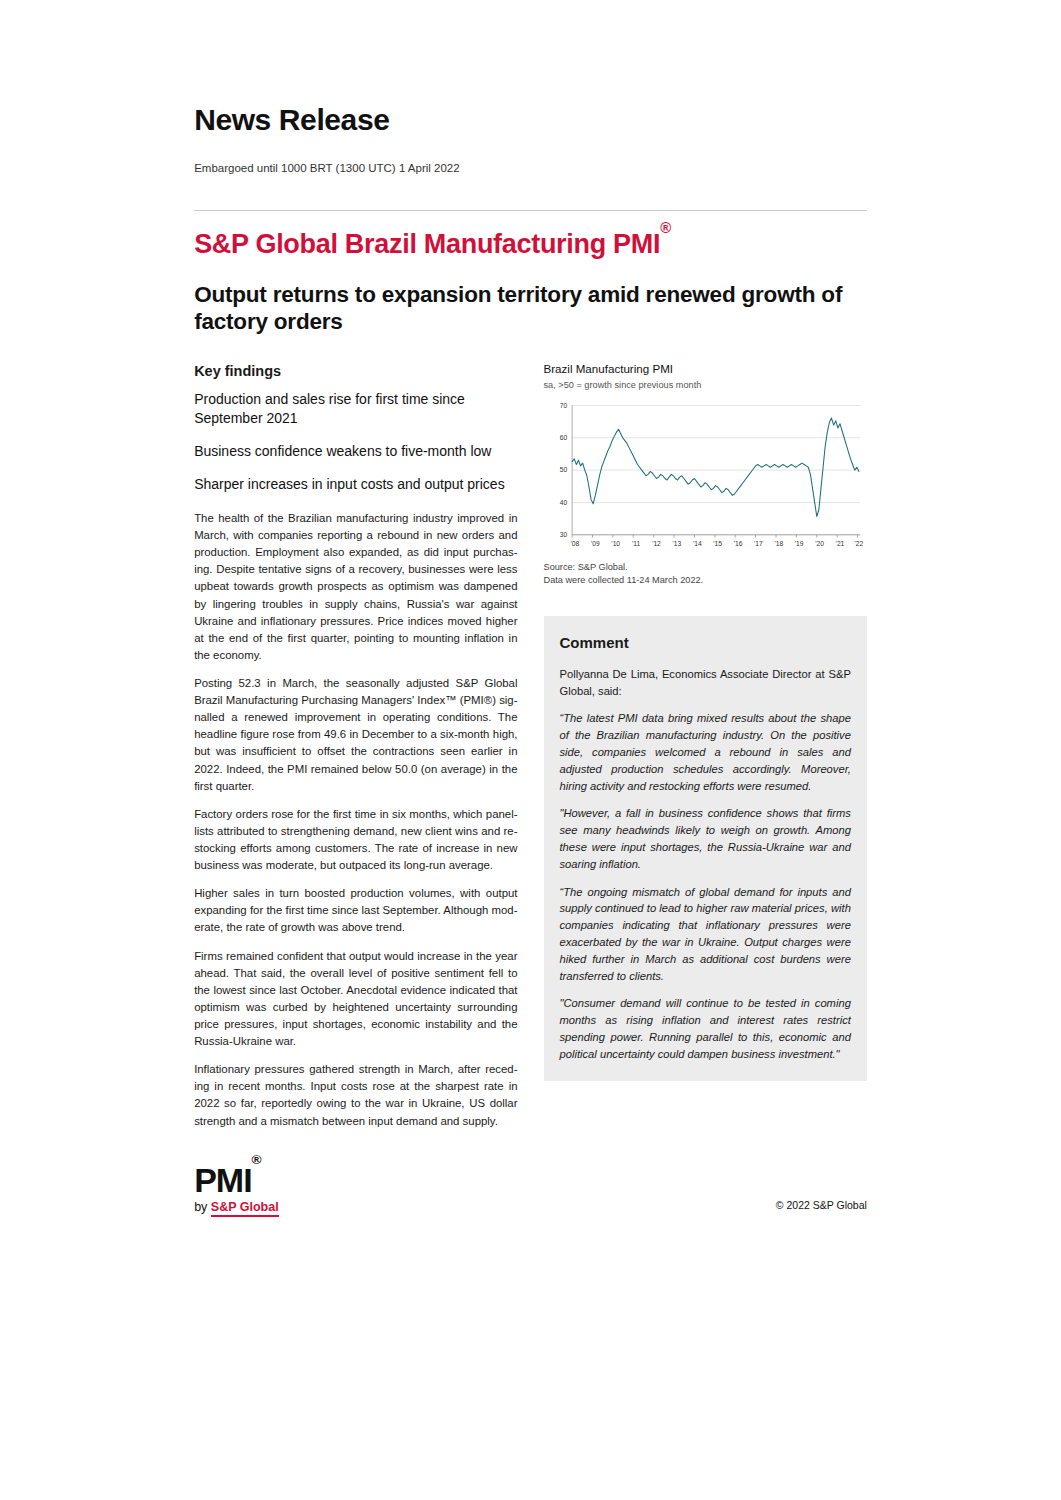News Release
Embargoed until 1000 BRT (1300 UTC) 1 April 2022
S&P Global Brazil Manufacturing PMI®
Output returns to expansion territory amid renewed growth of factory orders
Key findings
Production and sales rise for first time since September 2021
Business confidence weakens to five-month low
Sharper increases in input costs and output prices
The health of the Brazilian manufacturing industry improved in March, with companies reporting a rebound in new orders and production. Employment also expanded, as did input purchasing. Despite tentative signs of a recovery, businesses were less upbeat towards growth prospects as optimism was dampened by lingering troubles in supply chains, Russia's war against Ukraine and inflationary pressures. Price indices moved higher at the end of the first quarter, pointing to mounting inflation in the economy.
Posting 52.3 in March, the seasonally adjusted S&P Global Brazil Manufacturing Purchasing Managers' Index™ (PMI®) signalled a renewed improvement in operating conditions. The headline figure rose from 49.6 in December to a six-month high, but was insufficient to offset the contractions seen earlier in 2022. Indeed, the PMI remained below 50.0 (on average) in the first quarter.
Factory orders rose for the first time in six months, which panellists attributed to strengthening demand, new client wins and restocking efforts among customers. The rate of increase in new business was moderate, but outpaced its long-run average.
Higher sales in turn boosted production volumes, with output expanding for the first time since last September. Although moderate, the rate of growth was above trend.
Firms remained confident that output would increase in the year ahead. That said, the overall level of positive sentiment fell to the lowest since last October. Anecdotal evidence indicated that optimism was curbed by heightened uncertainty surrounding price pressures, input shortages, economic instability and the Russia-Ukraine war.
Inflationary pressures gathered strength in March, after receding in recent months. Input costs rose at the sharpest rate in 2022 so far, reportedly owing to the war in Ukraine, US dollar strength and a mismatch between input demand and supply.
Brazil Manufacturing PMI
sa, >50 = growth since previous month
70 60 50 40 30 '08 '09 '10 '11 '12 '13 '14 '15 '16 '17 '18 '19 '20 '21 '22
Source: S&P Global.
Data were collected 11-24 March 2022.
Comment
Pollyanna De Lima, Economics Associate Director at S&P Global, said:
“The latest PMI data bring mixed results about the shape of the Brazilian manufacturing industry. On the positive side, companies welcomed a rebound in sales and adjusted production schedules accordingly. Moreover, hiring activity and restocking efforts were resumed.
"However, a fall in business confidence shows that firms see many headwinds likely to weigh on growth. Among these were input shortages, the Russia-Ukraine war and soaring inflation.
“The ongoing mismatch of global demand for inputs and supply continued to lead to higher raw material prices, with companies indicating that inflationary pressures were exacerbated by the war in Ukraine. Output charges were hiked further in March as additional cost burdens were transferred to clients.
"Consumer demand will continue to be tested in coming months as rising inflation and interest rates restrict spending power. Running parallel to this, economic and political uncertainty could dampen business investment."
PMI®
by S&P Global
© 2022 S&P Global